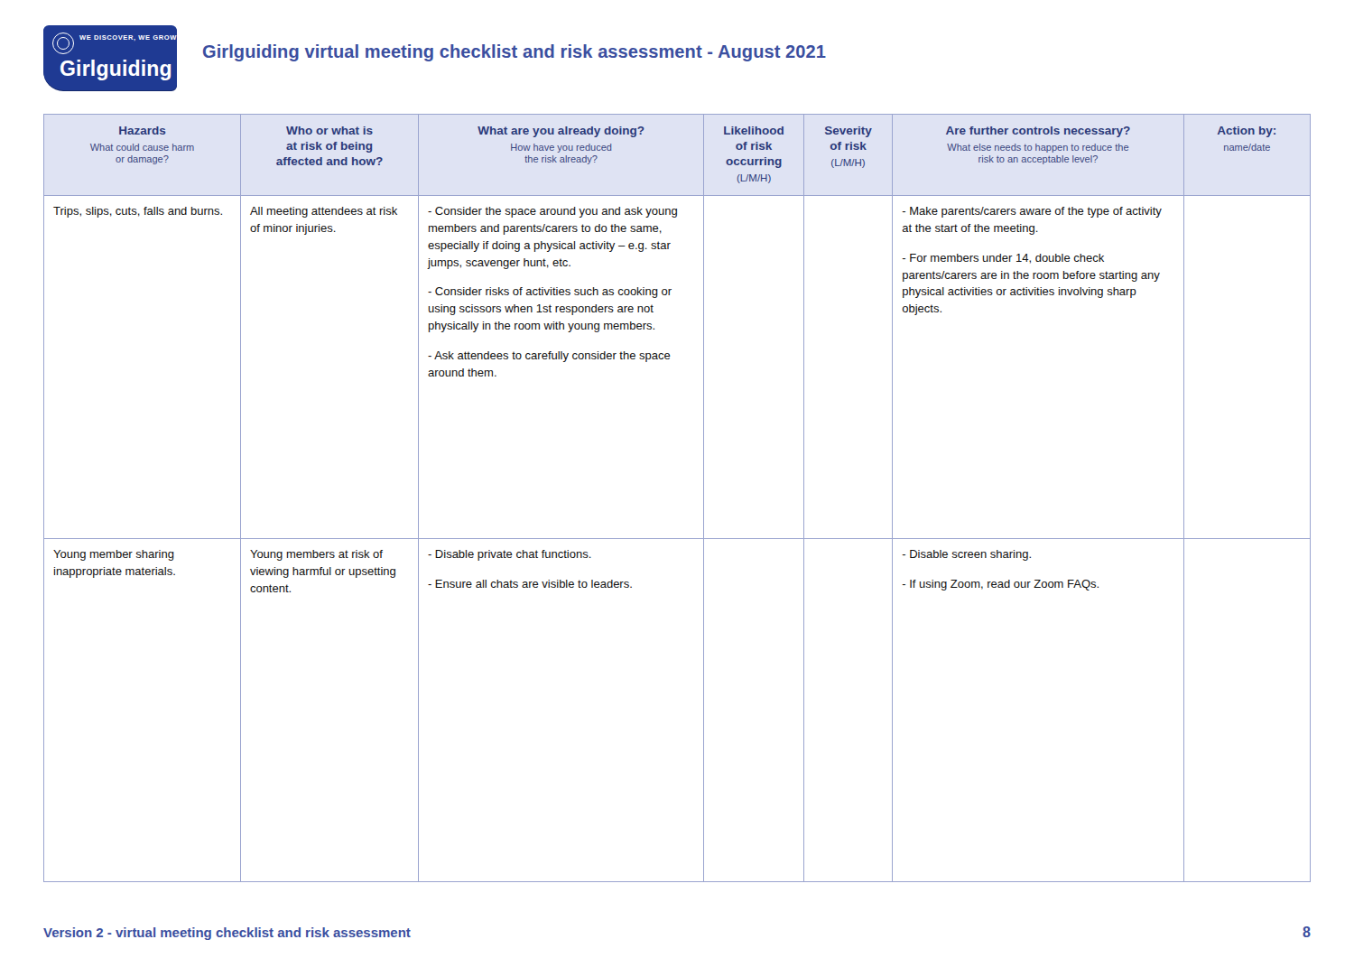We discover, we grow
Girlguiding
Girlguiding virtual meeting checklist and risk assessment - August 2021
| Hazards What could cause harm or damage? | Who or what is at risk of being affected and how? | What are you already doing? How have you reduced the risk already? | Likelihood of risk occurring (L/M/H) | Severity of risk (L/M/H) | Are further controls necessary? What else needs to happen to reduce the risk to an acceptable level? | Action by: name/date |
| --- | --- | --- | --- | --- | --- | --- |
| Trips, slips, cuts, falls and burns. | All meeting attendees at risk of minor injuries. | - Consider the space around you and ask young members and parents/carers to do the same, especially if doing a physical activity – e.g. star jumps, scavenger hunt, etc. - Consider risks of activities such as cooking or using scissors when 1st responders are not physically in the room with young members. - Ask attendees to carefully consider the space around them. | | | - Make parents/carers aware of the type of activity at the start of the meeting. - For members under 14, double check parents/carers are in the room before starting any physical activities or activities involving sharp objects. | |
| Young member sharing inappropriate materials. | Young members at risk of viewing harmful or upsetting content. | - Disable private chat functions. - Ensure all chats are visible to leaders. | | | - Disable screen sharing. - If using Zoom, read our Zoom FAQs. | |
Version 2 - virtual meeting checklist and risk assessment
8